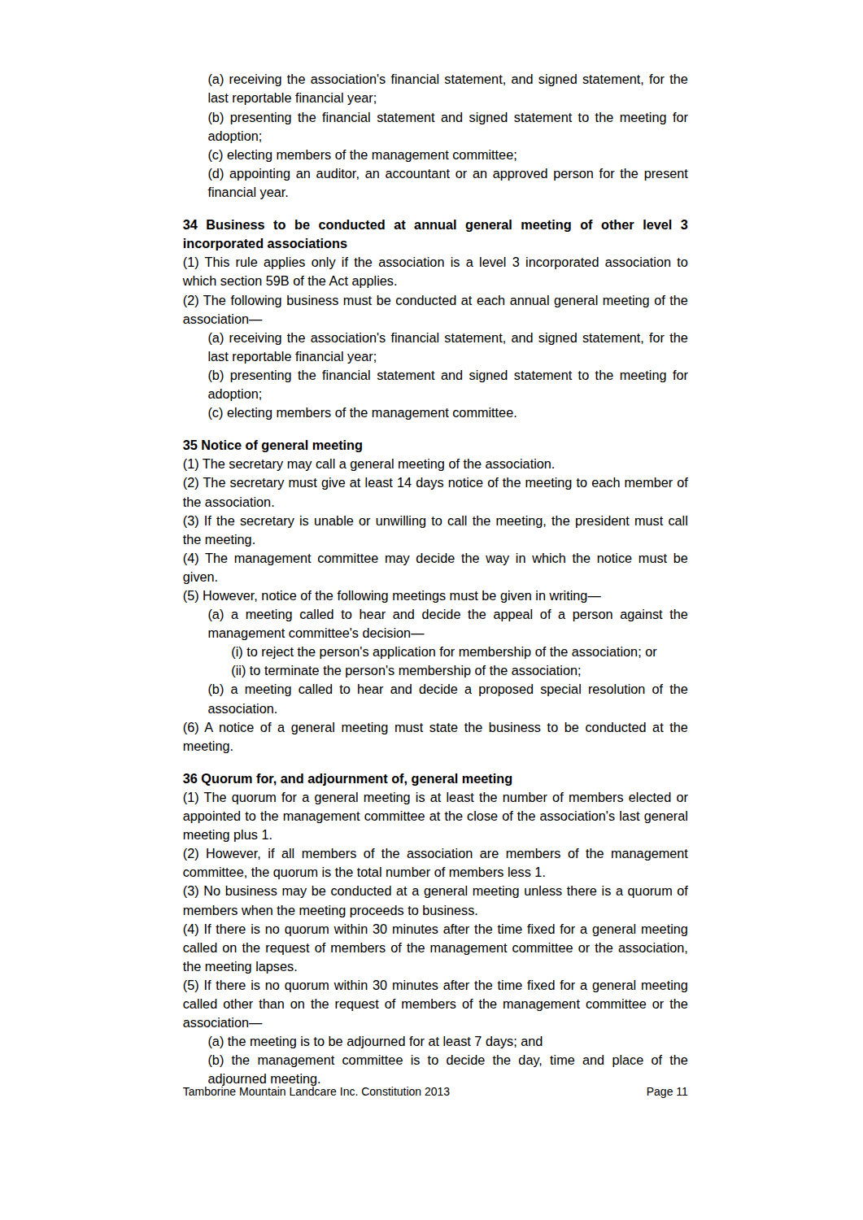(a) receiving the association's financial statement, and signed statement, for the last reportable financial year;
(b) presenting the financial statement and signed statement to the meeting for adoption;
(c) electing members of the management committee;
(d) appointing an auditor, an accountant or an approved person for the present financial year.
34 Business to be conducted at annual general meeting of other level 3 incorporated associations
(1) This rule applies only if the association is a level 3 incorporated association to which section 59B of the Act applies.
(2) The following business must be conducted at each annual general meeting of the association—
(a) receiving the association's financial statement, and signed statement, for the last reportable financial year;
(b) presenting the financial statement and signed statement to the meeting for adoption;
(c) electing members of the management committee.
35 Notice of general meeting
(1) The secretary may call a general meeting of the association.
(2) The secretary must give at least 14 days notice of the meeting to each member of the association.
(3) If the secretary is unable or unwilling to call the meeting, the president must call the meeting.
(4) The management committee may decide the way in which the notice must be given.
(5) However, notice of the following meetings must be given in writing—
(a) a meeting called to hear and decide the appeal of a person against the management committee's decision—
(i) to reject the person's application for membership of the association; or
(ii) to terminate the person's membership of the association;
(b) a meeting called to hear and decide a proposed special resolution of the association.
(6) A notice of a general meeting must state the business to be conducted at the meeting.
36 Quorum for, and adjournment of, general meeting
(1) The quorum for a general meeting is at least the number of members elected or appointed to the management committee at the close of the association's last general meeting plus 1.
(2) However, if all members of the association are members of the management committee, the quorum is the total number of members less 1.
(3) No business may be conducted at a general meeting unless there is a quorum of members when the meeting proceeds to business.
(4) If there is no quorum within 30 minutes after the time fixed for a general meeting called on the request of members of the management committee or the association, the meeting lapses.
(5) If there is no quorum within 30 minutes after the time fixed for a general meeting called other than on the request of members of the management committee or the association—
(a) the meeting is to be adjourned for at least 7 days; and
(b) the management committee is to decide the day, time and place of the adjourned meeting.
Tamborine Mountain Landcare Inc. Constitution 2013 Page 11